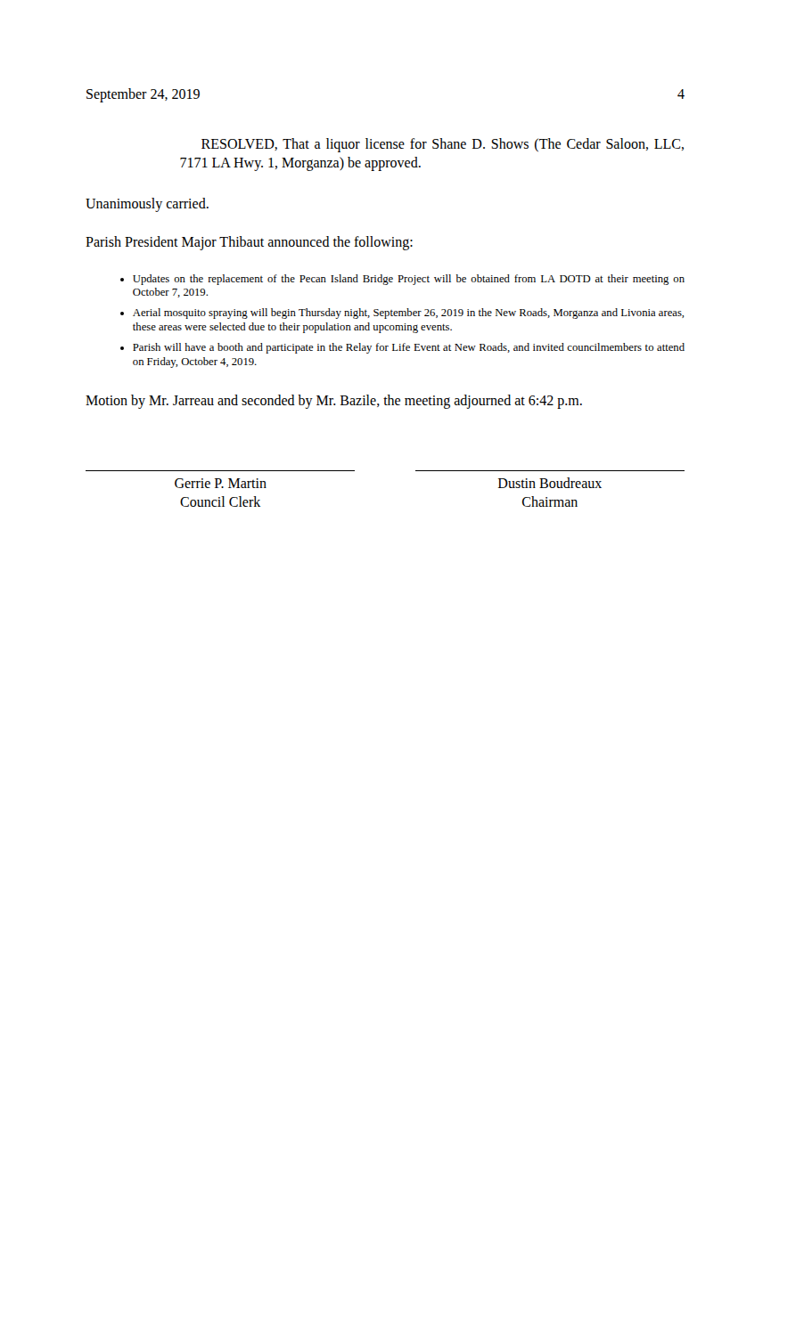September 24, 2019 4
RESOLVED, That a liquor license for Shane D. Shows (The Cedar Saloon, LLC, 7171 LA Hwy. 1, Morganza) be approved.
Unanimously carried.
Parish President Major Thibaut announced the following:
Updates on the replacement of the Pecan Island Bridge Project will be obtained from LA DOTD at their meeting on October 7, 2019.
Aerial mosquito spraying will begin Thursday night, September 26, 2019 in the New Roads, Morganza and Livonia areas, these areas were selected due to their population and upcoming events.
Parish will have a booth and participate in the Relay for Life Event at New Roads, and invited councilmembers to attend on Friday, October 4, 2019.
Motion by Mr. Jarreau and seconded by Mr. Bazile, the meeting adjourned at 6:42 p.m.
Gerrie P. Martin Council Clerk
Dustin Boudreaux Chairman